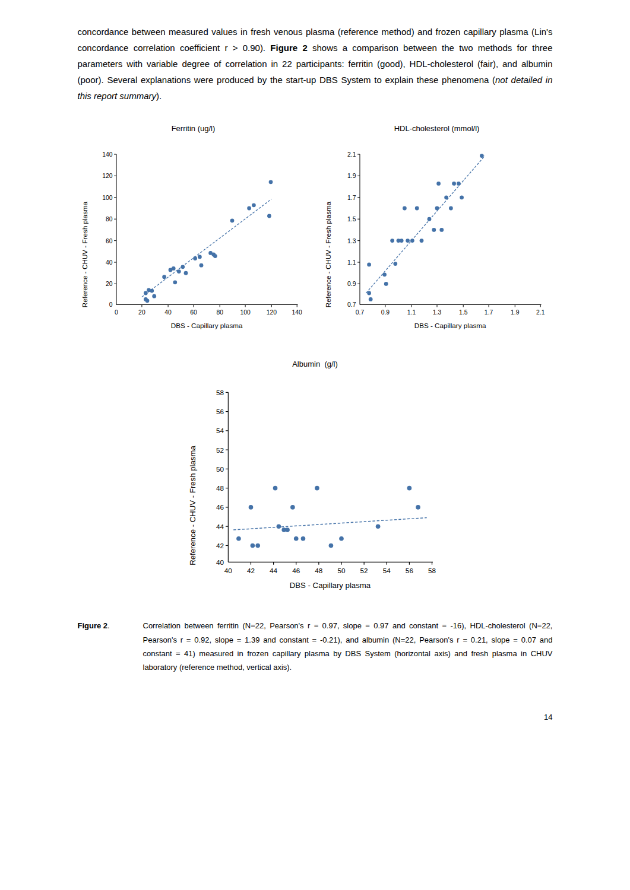concordance between measured values in fresh venous plasma (reference method) and frozen capillary plasma (Lin's concordance correlation coefficient r > 0.90). Figure 2 shows a comparison between the two methods for three parameters with variable degree of correlation in 22 participants: ferritin (good), HDL-cholesterol (fair), and albumin (poor). Several explanations were produced by the start-up DBS System to explain these phenomena (not detailed in this report summary).
Ferritin (ug/l)
Reference - CHUV - Fresh plasma 140 120 100 80 60 40 20 0 0 20 40 60 80 100 120 140 DBS - Capillary plasma
HDL-cholesterol (mmol/l)
Reference - CHUV - Fresh plasma 2.1 1.9 1.7 1.5 1.3 1.1 0.9 0.7 0.7 0.9 1.1 1.3 1.5 1.7 1.9 2.1 DBS - Capillary plasma
Albumin (g/l)
Reference - CHUV - Fresh plasma 58 56 54 52 50 48 46 44 42 40 40 42 44 46 48 50 52 54 56 58 DBS - Capillary plasma
Figure 2.
Correlation between ferritin (N=22, Pearson's r = 0.97, slope = 0.97 and constant = -16), HDL-cholesterol (N=22, Pearson's r = 0.92, slope = 1.39 and constant = -0.21), and albumin (N=22, Pearson's r = 0.21, slope = 0.07 and constant = 41) measured in frozen capillary plasma by DBS System (horizontal axis) and fresh plasma in CHUV laboratory (reference method, vertical axis).
14